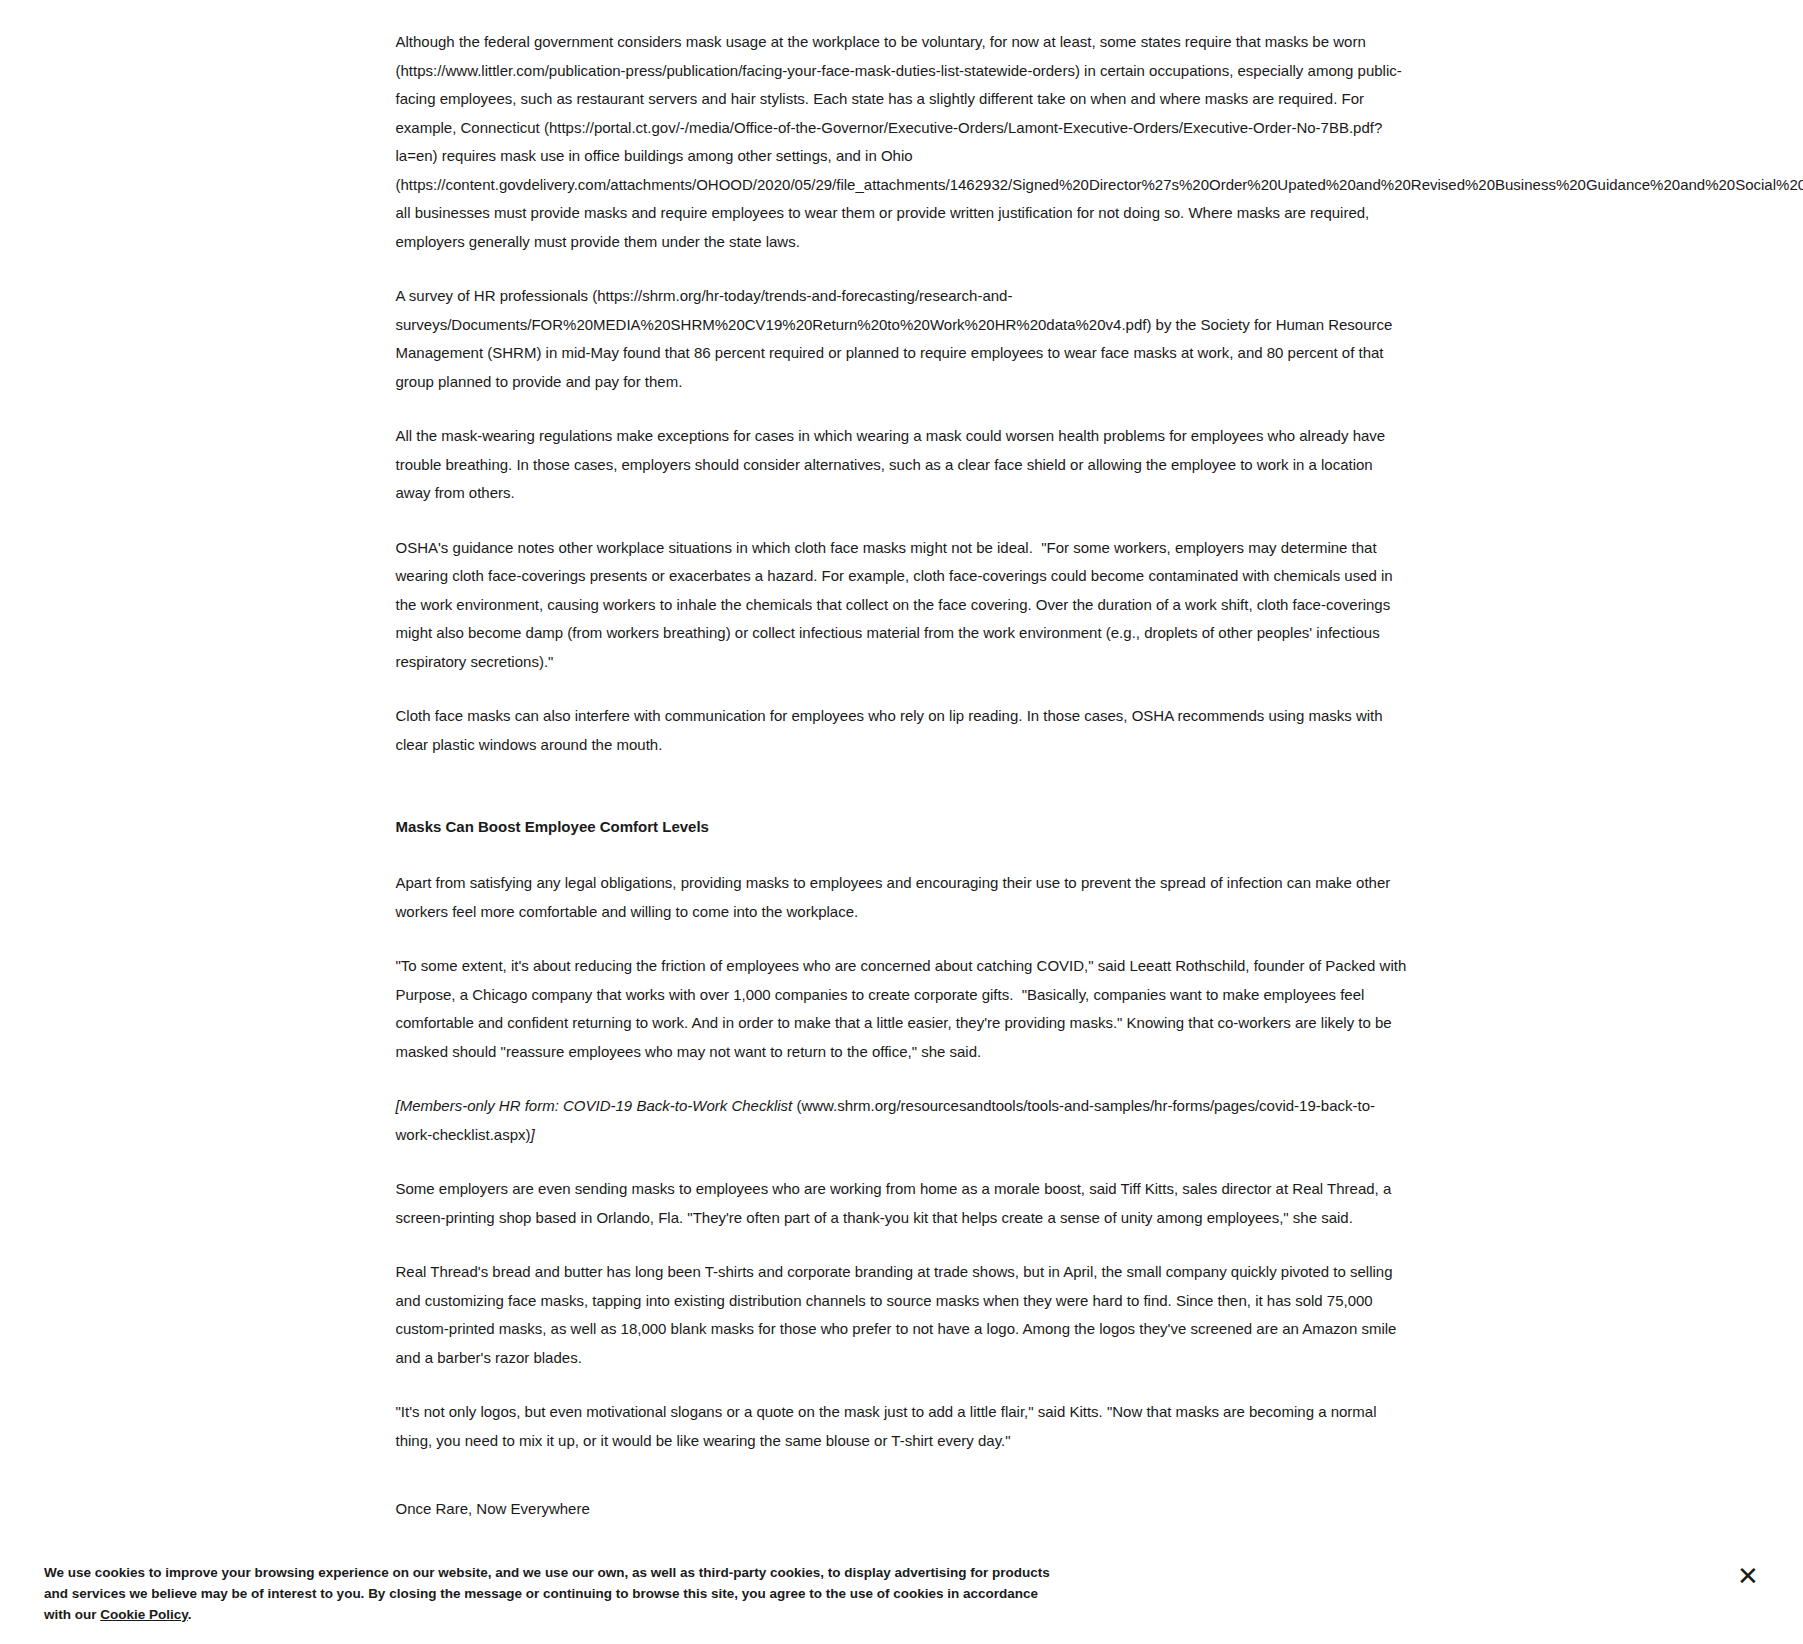Although the federal government considers mask usage at the workplace to be voluntary, for now at least, some states require that masks be worn (https://www.littler.com/publication-press/publication/facing-your-face-mask-duties-list-statewide-orders) in certain occupations, especially among public-facing employees, such as restaurant servers and hair stylists. Each state has a slightly different take on when and where masks are required. For example, Connecticut (https://portal.ct.gov/-/media/Office-of-the-Governor/Executive-Orders/Lamont-Executive-Orders/Executive-Order-No-7BB.pdf?la=en) requires mask use in office buildings among other settings, and in Ohio (https://content.govdelivery.com/attachments/OHOOD/2020/05/29/file_attachments/1462932/Signed%20Director%27s%20Order%20Upated%20and%20Revised%20Business%20Guidance%20and%20Social%20Distancing.pdf), all businesses must provide masks and require employees to wear them or provide written justification for not doing so. Where masks are required, employers generally must provide them under the state laws.
A survey of HR professionals (https://shrm.org/hr-today/trends-and-forecasting/research-and-surveys/Documents/FOR%20MEDIA%20SHRM%20CV19%20Return%20to%20Work%20HR%20data%20v4.pdf) by the Society for Human Resource Management (SHRM) in mid-May found that 86 percent required or planned to require employees to wear face masks at work, and 80 percent of that group planned to provide and pay for them.
All the mask-wearing regulations make exceptions for cases in which wearing a mask could worsen health problems for employees who already have trouble breathing. In those cases, employers should consider alternatives, such as a clear face shield or allowing the employee to work in a location away from others.
OSHA's guidance notes other workplace situations in which cloth face masks might not be ideal. "For some workers, employers may determine that wearing cloth face-coverings presents or exacerbates a hazard. For example, cloth face-coverings could become contaminated with chemicals used in the work environment, causing workers to inhale the chemicals that collect on the face covering. Over the duration of a work shift, cloth face-coverings might also become damp (from workers breathing) or collect infectious material from the work environment (e.g., droplets of other peoples' infectious respiratory secretions)."
Cloth face masks can also interfere with communication for employees who rely on lip reading. In those cases, OSHA recommends using masks with clear plastic windows around the mouth.
Masks Can Boost Employee Comfort Levels
Apart from satisfying any legal obligations, providing masks to employees and encouraging their use to prevent the spread of infection can make other workers feel more comfortable and willing to come into the workplace.
"To some extent, it's about reducing the friction of employees who are concerned about catching COVID," said Leeatt Rothschild, founder of Packed with Purpose, a Chicago company that works with over 1,000 companies to create corporate gifts. "Basically, companies want to make employees feel comfortable and confident returning to work. And in order to make that a little easier, they're providing masks." Knowing that co-workers are likely to be masked should "reassure employees who may not want to return to the office," she said.
[Members-only HR form: COVID-19 Back-to-Work Checklist (www.shrm.org/resourcesandtools/tools-and-samples/hr-forms/pages/covid-19-back-to-work-checklist.aspx)]
Some employers are even sending masks to employees who are working from home as a morale boost, said Tiff Kitts, sales director at Real Thread, a screen-printing shop based in Orlando, Fla. "They're often part of a thank-you kit that helps create a sense of unity among employees," she said.
Real Thread's bread and butter has long been T-shirts and corporate branding at trade shows, but in April, the small company quickly pivoted to selling and customizing face masks, tapping into existing distribution channels to source masks when they were hard to find. Since then, it has sold 75,000 custom-printed masks, as well as 18,000 blank masks for those who prefer to not have a logo. Among the logos they've screened are an Amazon smile and a barber's razor blades.
"It's not only logos, but even motivational slogans or a quote on the mask just to add a little flair," said Kitts. "Now that masks are becoming a normal thing, you need to mix it up, or it would be like wearing the same blouse or T-shirt every day."
Once Rare, Now Everywhere
We use cookies to improve your browsing experience on our website, and we use our own, as well as third-party cookies, to display advertising for products and services we believe may be of interest to you. By closing the message or continuing to browse this site, you agree to the use of cookies in accordance with our Cookie Policy.
✕